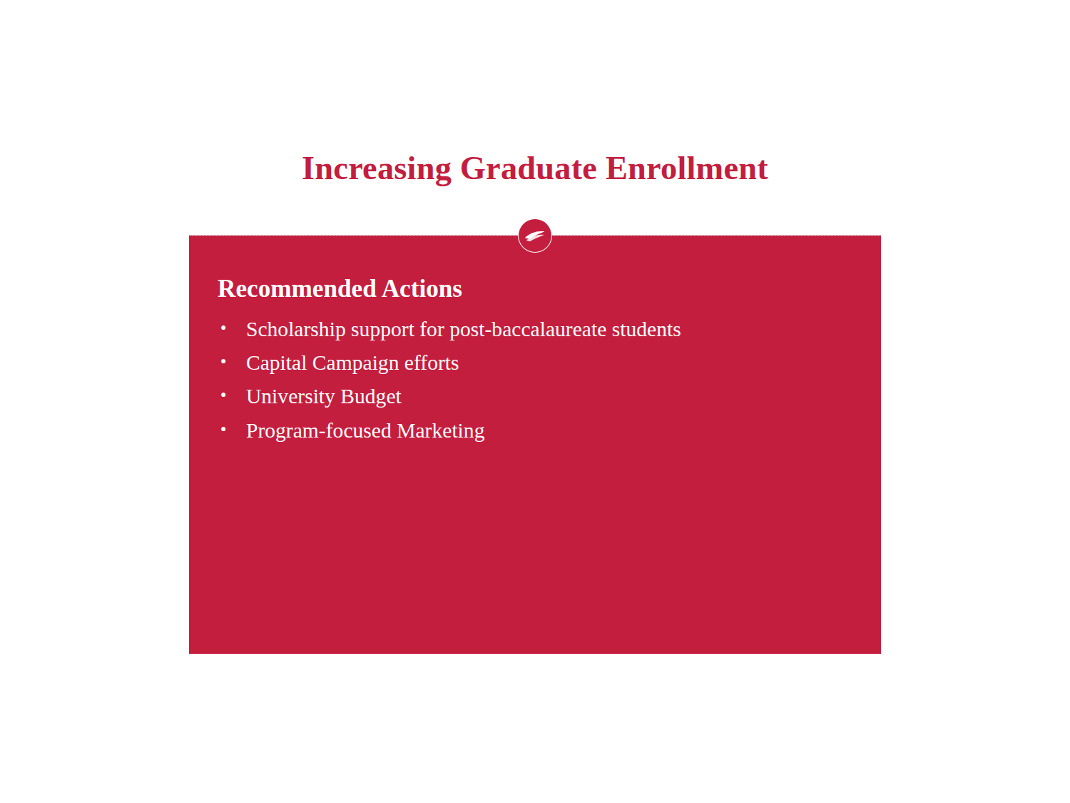Increasing Graduate Enrollment
Recommended Actions
Scholarship support for post-baccalaureate students
Capital Campaign efforts
University Budget
Program-focused Marketing